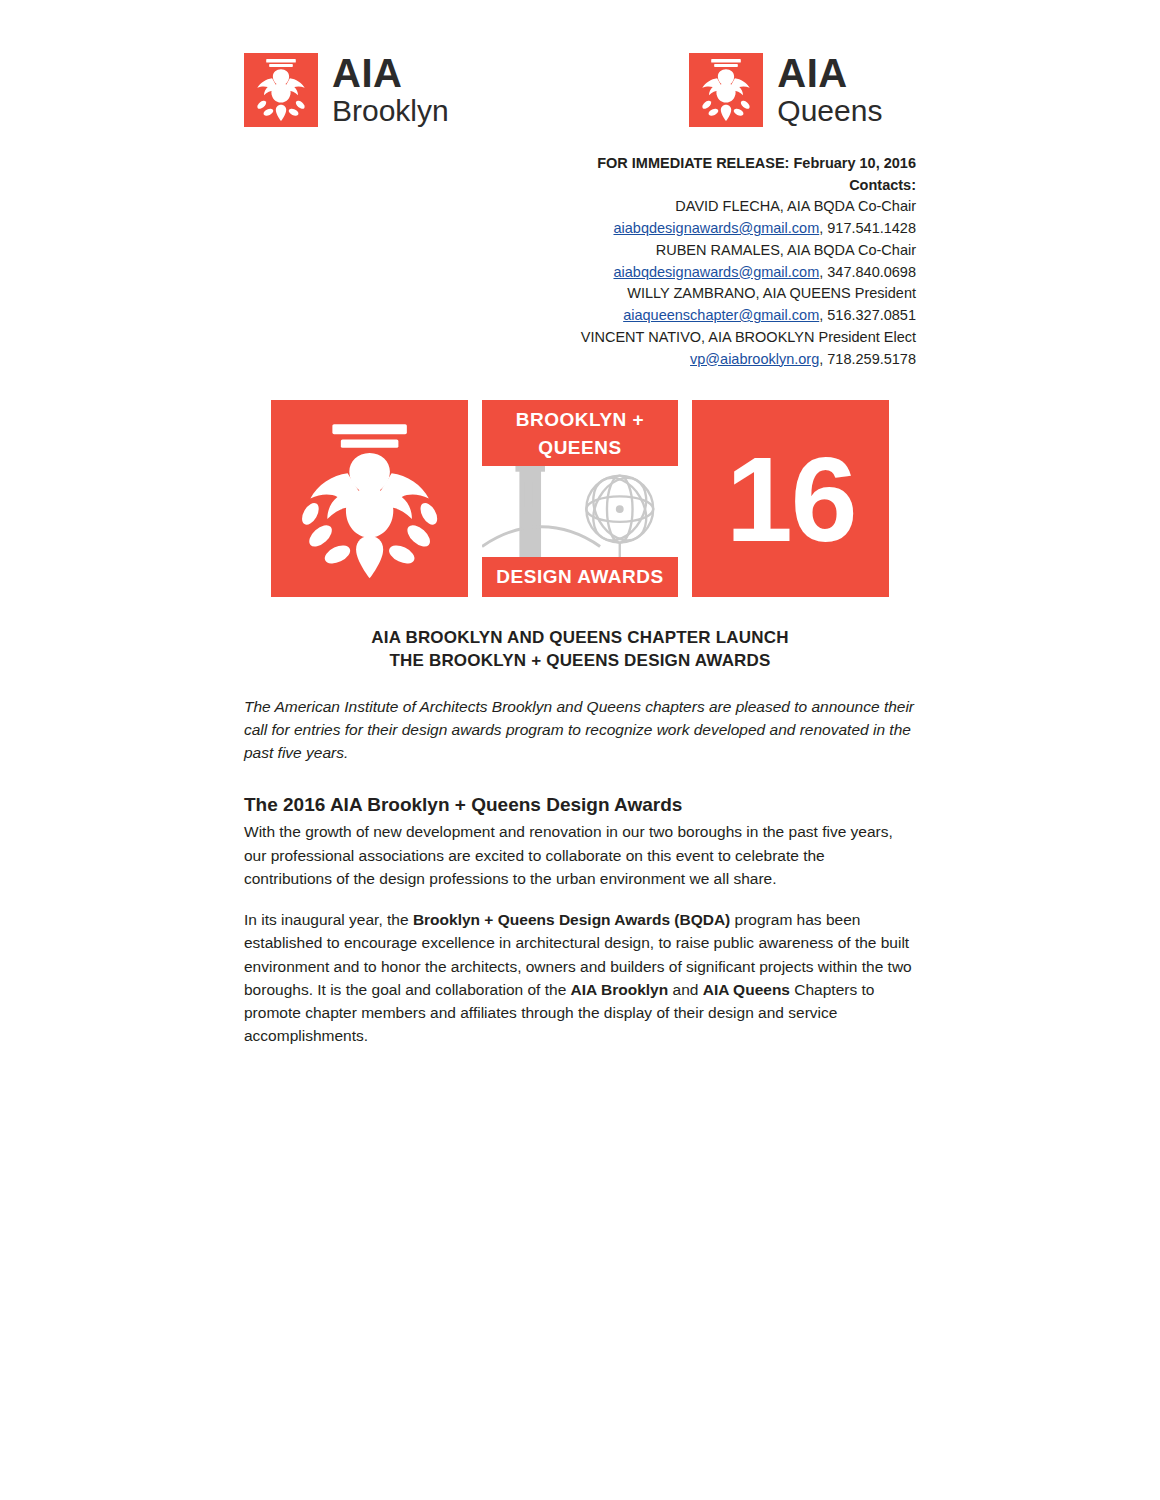AIA Brooklyn
AIA Queens
FOR IMMEDIATE RELEASE: February 10, 2016
Contacts:
DAVID FLECHA, AIA BQDA Co-Chair
aiabqdesignawards@gmail.com, 917.541.1428
RUBEN RAMALES, AIA BQDA Co-Chair
aiabqdesignawards@gmail.com, 347.840.0698
WILLY ZAMBRANO, AIA QUEENS President
aiaqueenschapter@gmail.com, 516.327.0851
VINCENT NATIVO, AIA BROOKLYN President Elect
vp@aiabrooklyn.org, 718.259.5178
BROOKLYN + QUEENS
DESIGN AWARDS
16
AIA BROOKLYN AND QUEENS CHAPTER LAUNCH
THE BROOKLYN + QUEENS DESIGN AWARDS
The American Institute of Architects Brooklyn and Queens chapters are pleased to announce their call for entries for their design awards program to recognize work developed and renovated in the past five years.
The 2016 AIA Brooklyn + Queens Design Awards
With the growth of new development and renovation in our two boroughs in the past five years, our professional associations are excited to collaborate on this event to celebrate the contributions of the design professions to the urban environment we all share.
In its inaugural year, the Brooklyn + Queens Design Awards (BQDA) program has been established to encourage excellence in architectural design, to raise public awareness of the built environment and to honor the architects, owners and builders of significant projects within the two boroughs. It is the goal and collaboration of the AIA Brooklyn and AIA Queens Chapters to promote chapter members and affiliates through the display of their design and service accomplishments.